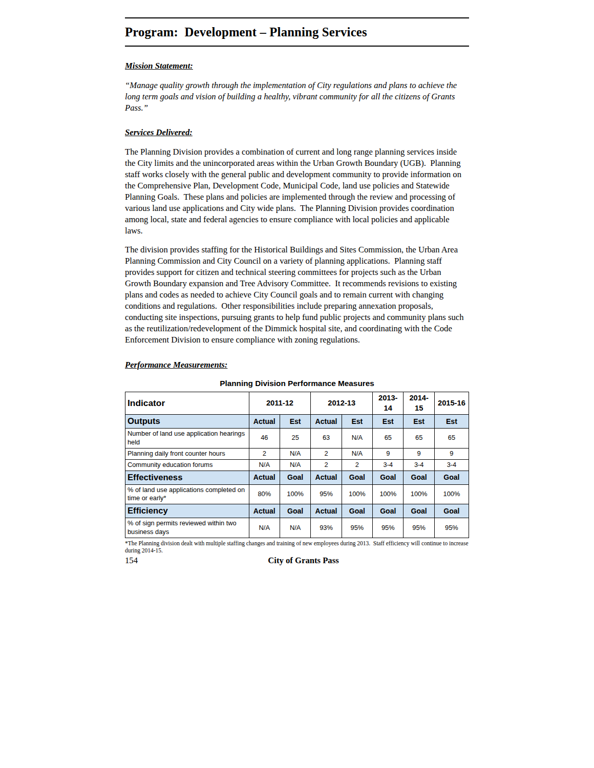Program: Development – Planning Services
Mission Statement:
“Manage quality growth through the implementation of City regulations and plans to achieve the long term goals and vision of building a healthy, vibrant community for all the citizens of Grants Pass.”
Services Delivered:
The Planning Division provides a combination of current and long range planning services inside the City limits and the unincorporated areas within the Urban Growth Boundary (UGB). Planning staff works closely with the general public and development community to provide information on the Comprehensive Plan, Development Code, Municipal Code, land use policies and Statewide Planning Goals. These plans and policies are implemented through the review and processing of various land use applications and City wide plans. The Planning Division provides coordination among local, state and federal agencies to ensure compliance with local policies and applicable laws.
The division provides staffing for the Historical Buildings and Sites Commission, the Urban Area Planning Commission and City Council on a variety of planning applications. Planning staff provides support for citizen and technical steering committees for projects such as the Urban Growth Boundary expansion and Tree Advisory Committee. It recommends revisions to existing plans and codes as needed to achieve City Council goals and to remain current with changing conditions and regulations. Other responsibilities include preparing annexation proposals, conducting site inspections, pursuing grants to help fund public projects and community plans such as the reutilization/redevelopment of the Dimmick hospital site, and coordinating with the Code Enforcement Division to ensure compliance with zoning regulations.
Performance Measurements:
Planning Division Performance Measures
| Indicator | 2011-12 | 2012-13 | 2013-14 | 2014-15 | 2015-16 |
| --- | --- | --- | --- | --- | --- |
| Outputs | Actual | Est | Actual | Est | Est | Est | Est |
| Number of land use application hearings held | 46 | 25 | 63 | N/A | 65 | 65 | 65 |
| Planning daily front counter hours | 2 | N/A | 2 | N/A | 9 | 9 | 9 |
| Community education forums | N/A | N/A | 2 | 2 | 3-4 | 3-4 | 3-4 |
| Effectiveness | Actual | Goal | Actual | Goal | Goal | Goal | Goal |
| % of land use applications completed on time or early* | 80% | 100% | 95% | 100% | 100% | 100% | 100% |
| Efficiency | Actual | Goal | Actual | Goal | Goal | Goal | Goal |
| % of sign permits reviewed within two business days | N/A | N/A | 93% | 95% | 95% | 95% | 95% |
*The Planning division dealt with multiple staffing changes and training of new employees during 2013. Staff efficiency will continue to increase during 2014-15.
154
City of Grants Pass